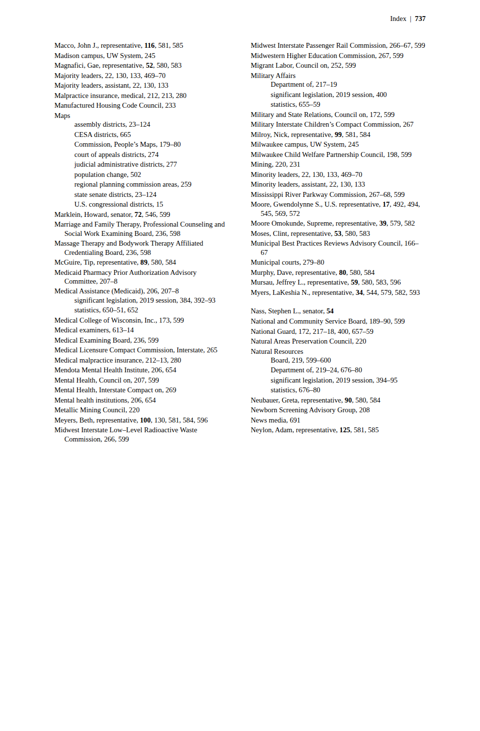Index | 737
Macco, John J., representative, 116, 581, 585
Madison campus, UW System, 245
Magnafici, Gae, representative, 52, 580, 583
Majority leaders, 22, 130, 133, 469–70
Majority leaders, assistant, 22, 130, 133
Malpractice insurance, medical, 212, 213, 280
Manufactured Housing Code Council, 233
Maps
assembly districts, 23–124
CESA districts, 665
Commission, People’s Maps, 179–80
court of appeals districts, 274
judicial administrative districts, 277
population change, 502
regional planning commission areas, 259
state senate districts, 23–124
U.S. congressional districts, 15
Marklein, Howard, senator, 72, 546, 599
Marriage and Family Therapy, Professional Counseling and Social Work Examining Board, 236, 598
Massage Therapy and Bodywork Therapy Affiliated Credentialing Board, 236, 598
McGuire, Tip, representative, 89, 580, 584
Medicaid Pharmacy Prior Authorization Advisory Committee, 207–8
Medical Assistance (Medicaid), 206, 207–8
significant legislation, 2019 session, 384, 392–93
statistics, 650–51, 652
Medical College of Wisconsin, Inc., 173, 599
Medical examiners, 613–14
Medical Examining Board, 236, 599
Medical Licensure Compact Commission, Interstate, 265
Medical malpractice insurance, 212–13, 280
Mendota Mental Health Institute, 206, 654
Mental Health, Council on, 207, 599
Mental Health, Interstate Compact on, 269
Mental health institutions, 206, 654
Metallic Mining Council, 220
Meyers, Beth, representative, 100, 130, 581, 584, 596
Midwest Interstate Low–Level Radioactive Waste Commission, 266, 599
Midwest Interstate Passenger Rail Commission, 266–67, 599
Midwestern Higher Education Commission, 267, 599
Migrant Labor, Council on, 252, 599
Military Affairs
Department of, 217–19
significant legislation, 2019 session, 400
statistics, 655–59
Military and State Relations, Council on, 172, 599
Military Interstate Children’s Compact Commission, 267
Milroy, Nick, representative, 99, 581, 584
Milwaukee campus, UW System, 245
Milwaukee Child Welfare Partnership Council, 198, 599
Mining, 220, 231
Minority leaders, 22, 130, 133, 469–70
Minority leaders, assistant, 22, 130, 133
Mississippi River Parkway Commission, 267–68, 599
Moore, Gwendolynne S., U.S. representative, 17, 492, 494, 545, 569, 572
Moore Omokunde, Supreme, representative, 39, 579, 582
Moses, Clint, representative, 53, 580, 583
Municipal Best Practices Reviews Advisory Council, 166–67
Municipal courts, 279–80
Murphy, Dave, representative, 80, 580, 584
Mursau, Jeffrey L., representative, 59, 580, 583, 596
Myers, LaKeshia N., representative, 34, 544, 579, 582, 593
Nass, Stephen L., senator, 54
National and Community Service Board, 189–90, 599
National Guard, 172, 217–18, 400, 657–59
Natural Areas Preservation Council, 220
Natural Resources
Board, 219, 599–600
Department of, 219–24, 676–80
significant legislation, 2019 session, 394–95
statistics, 676–80
Neubauer, Greta, representative, 90, 580, 584
Newborn Screening Advisory Group, 208
News media, 691
Neylon, Adam, representative, 125, 581, 585